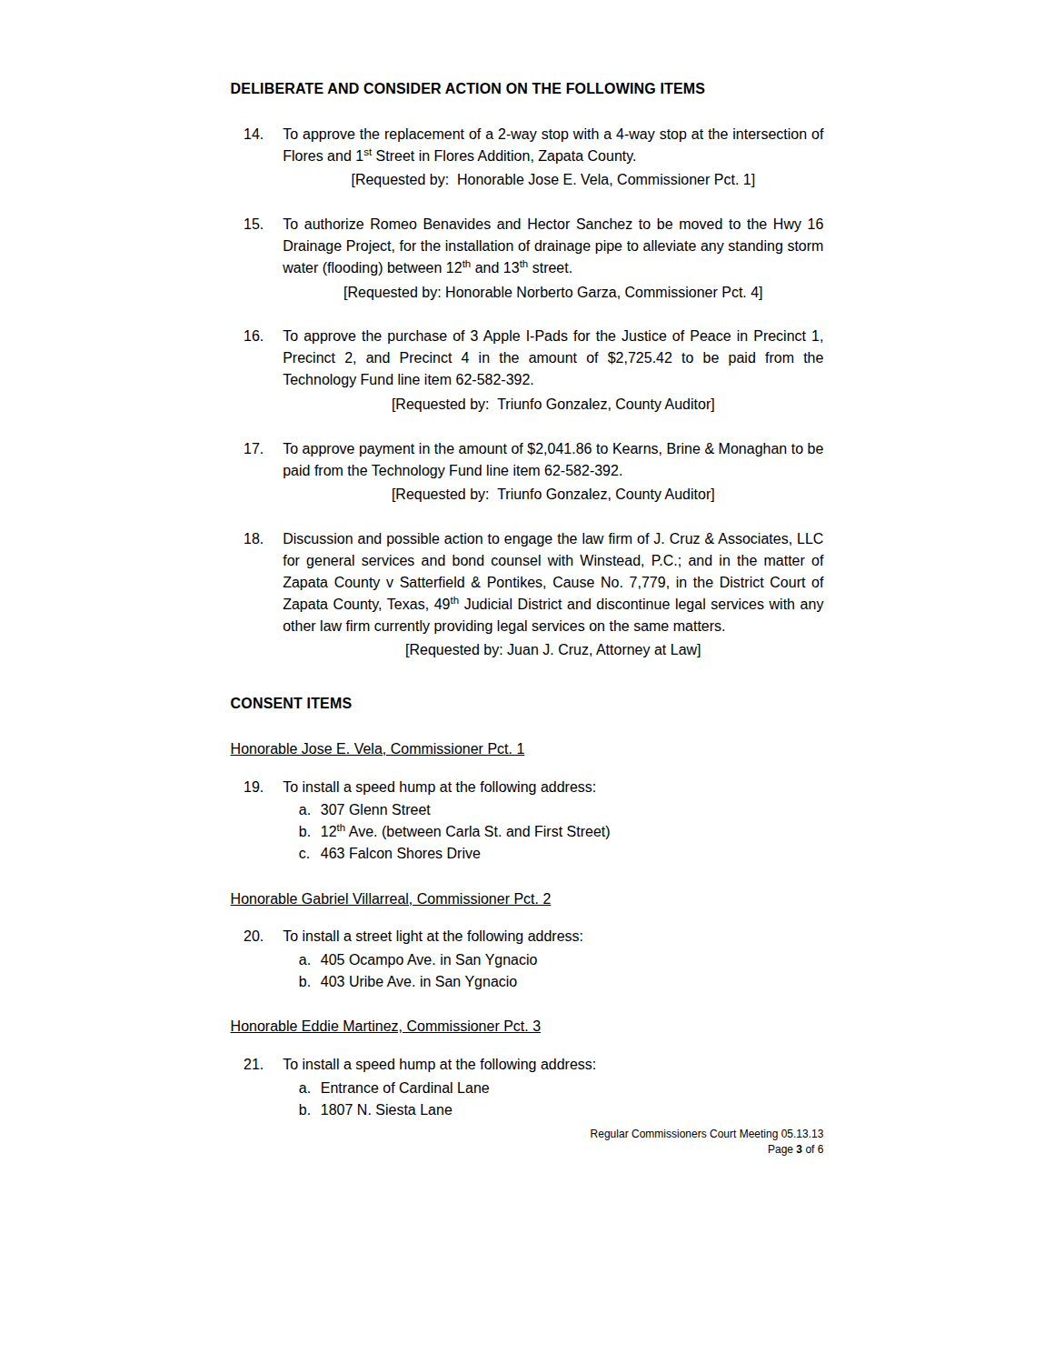DELIBERATE AND CONSIDER ACTION ON THE FOLLOWING ITEMS
14. To approve the replacement of a 2-way stop with a 4-way stop at the intersection of Flores and 1st Street in Flores Addition, Zapata County. [Requested by: Honorable Jose E. Vela, Commissioner Pct. 1]
15. To authorize Romeo Benavides and Hector Sanchez to be moved to the Hwy 16 Drainage Project, for the installation of drainage pipe to alleviate any standing storm water (flooding) between 12th and 13th street. [Requested by: Honorable Norberto Garza, Commissioner Pct. 4]
16. To approve the purchase of 3 Apple I-Pads for the Justice of Peace in Precinct 1, Precinct 2, and Precinct 4 in the amount of $2,725.42 to be paid from the Technology Fund line item 62-582-392. [Requested by: Triunfo Gonzalez, County Auditor]
17. To approve payment in the amount of $2,041.86 to Kearns, Brine & Monaghan to be paid from the Technology Fund line item 62-582-392. [Requested by: Triunfo Gonzalez, County Auditor]
18. Discussion and possible action to engage the law firm of J. Cruz & Associates, LLC for general services and bond counsel with Winstead, P.C.; and in the matter of Zapata County v Satterfield & Pontikes, Cause No. 7,779, in the District Court of Zapata County, Texas, 49th Judicial District and discontinue legal services with any other law firm currently providing legal services on the same matters. [Requested by: Juan J. Cruz, Attorney at Law]
CONSENT ITEMS
Honorable Jose E. Vela, Commissioner Pct. 1
19. To install a speed hump at the following address:
a. 307 Glenn Street
b. 12th Ave. (between Carla St. and First Street)
c. 463 Falcon Shores Drive
Honorable Gabriel Villarreal, Commissioner Pct. 2
20. To install a street light at the following address:
a. 405 Ocampo Ave. in San Ygnacio
b. 403 Uribe Ave. in San Ygnacio
Honorable Eddie Martinez, Commissioner Pct. 3
21. To install a speed hump at the following address:
a. Entrance of Cardinal Lane
b. 1807 N. Siesta Lane
Regular Commissioners Court Meeting 05.13.13 Page 3 of 6